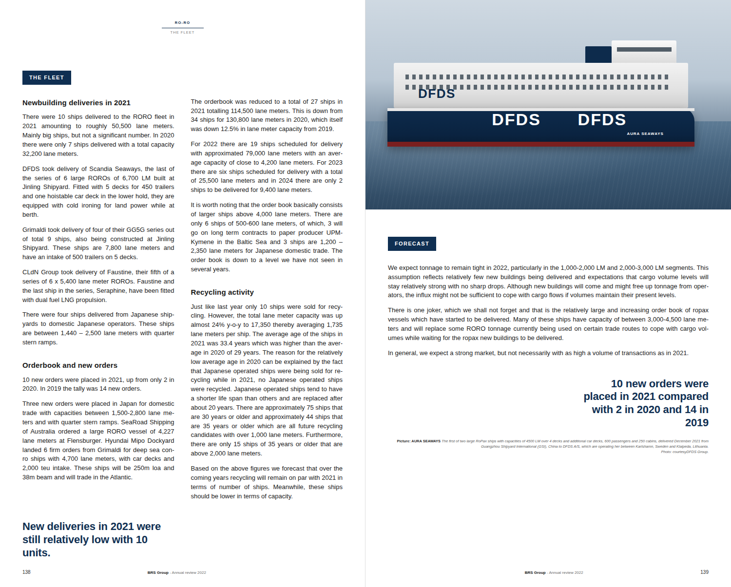RO-RO THE FLEET
THE FLEET
Newbuilding deliveries in 2021
There were 10 ships delivered to the RORO fleet in 2021 amounting to roughly 50,500 lane meters. Mainly big ships, but not a significant number. In 2020 there were only 7 ships delivered with a total capacity 32,200 lane meters.
DFDS took delivery of Scandia Seaways, the last of the series of 6 large ROROs of 6,700 LM built at Jinling Shipyard. Fitted with 5 decks for 450 trailers and one hoistable car deck in the lower hold, they are equipped with cold ironing for land power while at berth.
Grimaldi took delivery of four of their GG5G series out of total 9 ships, also being constructed at Jinling Shipyard. These ships are 7,800 lane meters and have an intake of 500 trailers on 5 decks.
CLdN Group took delivery of Faustine, their fifth of a series of 6 x 5,400 lane meter ROROs. Faustine and the last ship in the series, Seraphine, have been fitted with dual fuel LNG propulsion.
There were four ships delivered from Japanese shipyards to domestic Japanese operators. These ships are between 1,440 – 2,500 lane meters with quarter stern ramps.
Orderbook and new orders
10 new orders were placed in 2021, up from only 2 in 2020. In 2019 the tally was 14 new orders.
Three new orders were placed in Japan for domestic trade with capacities between 1,500-2,800 lane meters and with quarter stern ramps. SeaRoad Shipping of Australia ordered a large RORO vessel of 4,227 lane meters at Flensburger. Hyundai Mipo Dockyard landed 6 firm orders from Grimaldi for deep sea con-ro ships with 4,700 lane meters, with car decks and 2,000 teu intake. These ships will be 250m loa and 38m beam and will trade in the Atlantic.
The orderbook was reduced to a total of 27 ships in 2021 totalling 114,500 lane meters. This is down from 34 ships for 130,800 lane meters in 2020, which itself was down 12.5% in lane meter capacity from 2019.
For 2022 there are 19 ships scheduled for delivery with approximated 79,000 lane meters with an average capacity of close to 4,200 lane meters. For 2023 there are six ships scheduled for delivery with a total of 25,500 lane meters and in 2024 there are only 2 ships to be delivered for 9,400 lane meters.
It is worth noting that the order book basically consists of larger ships above 4,000 lane meters. There are only 6 ships of 500-600 lane meters, of which, 3 will go on long term contracts to paper producer UPM-Kymene in the Baltic Sea and 3 ships are 1,200 – 2,350 lane meters for Japanese domestic trade. The order book is down to a level we have not seen in several years.
Recycling activity
Just like last year only 10 ships were sold for recycling. However, the total lane meter capacity was up almost 24% y-o-y to 17,350 thereby averaging 1,735 lane meters per ship. The average age of the ships in 2021 was 33.4 years which was higher than the average in 2020 of 29 years. The reason for the relatively low average age in 2020 can be explained by the fact that Japanese operated ships were being sold for recycling while in 2021, no Japanese operated ships were recycled. Japanese operated ships tend to have a shorter life span than others and are replaced after about 20 years. There are approximately 75 ships that are 30 years or older and approximately 44 ships that are 35 years or older which are all future recycling candidates with over 1,000 lane meters. Furthermore, there are only 15 ships of 35 years or older that are above 2,000 lane meters.
Based on the above figures we forecast that over the coming years recycling will remain on par with 2021 in terms of number of ships. Meanwhile, these ships should be lower in terms of capacity.
New deliveries in 2021 were still relatively low with 10 units.
138 BRS Group - Annual review 2022
DFDS DFDS DFDS AURA SEAWAYS
FORECAST
We expect tonnage to remain tight in 2022, particularly in the 1,000-2,000 LM and 2,000-3,000 LM segments. This assumption reflects relatively few new buildings being delivered and expectations that cargo volume levels will stay relatively strong with no sharp drops. Although new buildings will come and might free up tonnage from operators, the influx might not be sufficient to cope with cargo flows if volumes maintain their present levels.
There is one joker, which we shall not forget and that is the relatively large and increasing order book of ropax vessels which have started to be delivered. Many of these ships have capacity of between 3,000-4,500 lane meters and will replace some RORO tonnage currently being used on certain trade routes to cope with cargo volumes while waiting for the ropax new buildings to be delivered.
In general, we expect a strong market, but not necessarily with as high a volume of transactions as in 2021.
10 new orders were placed in 2021 compared with 2 in 2020 and 14 in 2019
Picture: AURA SEAWAYS The first of two large RoPax ships with capacities of 4500 LM over 4 decks and additional car decks, 600 passengers and 250 cabins, delivered December 2021 from Guangzhou Shipyard International (GSI), China to DFDS A/S, which are operating her between Karlshamn, Sweden and Klaipeda, Lithuania.
Photo: courtesyDFDS Group.
BRS Group - Annual review 2022 139